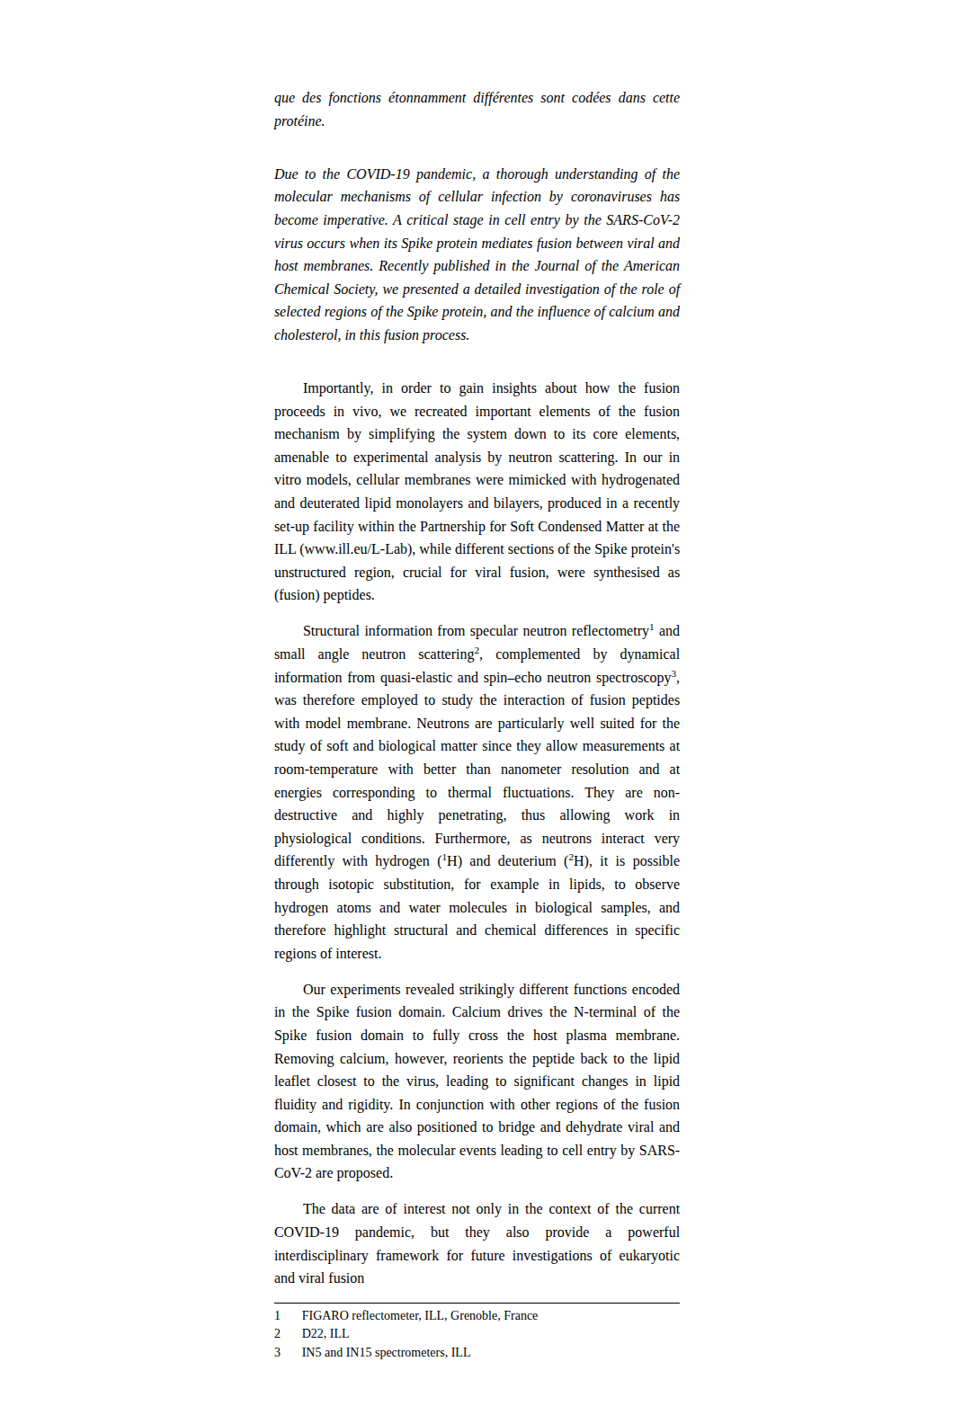que des fonctions étonnamment différentes sont codées dans cette protéine.
Due to the COVID-19 pandemic, a thorough understanding of the molecular mechanisms of cellular infection by coronaviruses has become imperative. A critical stage in cell entry by the SARS-CoV-2 virus occurs when its Spike protein mediates fusion between viral and host membranes. Recently published in the Journal of the American Chemical Society, we presented a detailed investigation of the role of selected regions of the Spike protein, and the influence of calcium and cholesterol, in this fusion process.
Importantly, in order to gain insights about how the fusion proceeds in vivo, we recreated important elements of the fusion mechanism by simplifying the system down to its core elements, amenable to experimental analysis by neutron scattering. In our in vitro models, cellular membranes were mimicked with hydrogenated and deuterated lipid monolayers and bilayers, produced in a recently set-up facility within the Partnership for Soft Condensed Matter at the ILL (www.ill.eu/L-Lab), while different sections of the Spike protein's unstructured region, crucial for viral fusion, were synthesised as (fusion) peptides.
Structural information from specular neutron reflectometry1 and small angle neutron scattering2, complemented by dynamical information from quasi-elastic and spin–echo neutron spectroscopy3, was therefore employed to study the interaction of fusion peptides with model membrane. Neutrons are particularly well suited for the study of soft and biological matter since they allow measurements at room-temperature with better than nanometer resolution and at energies corresponding to thermal fluctuations. They are non-destructive and highly penetrating, thus allowing work in physiological conditions. Furthermore, as neutrons interact very differently with hydrogen (1H) and deuterium (2H), it is possible through isotopic substitution, for example in lipids, to observe hydrogen atoms and water molecules in biological samples, and therefore highlight structural and chemical differences in specific regions of interest.
Our experiments revealed strikingly different functions encoded in the Spike fusion domain. Calcium drives the N-terminal of the Spike fusion domain to fully cross the host plasma membrane. Removing calcium, however, reorients the peptide back to the lipid leaflet closest to the virus, leading to significant changes in lipid fluidity and rigidity. In conjunction with other regions of the fusion domain, which are also positioned to bridge and dehydrate viral and host membranes, the molecular events leading to cell entry by SARS-CoV-2 are proposed.
The data are of interest not only in the context of the current COVID-19 pandemic, but they also provide a powerful interdisciplinary framework for future investigations of eukaryotic and viral fusion
1 FIGARO reflectometer, ILL, Grenoble, France
2 D22, ILL
3 IN5 and IN15 spectrometers, ILL